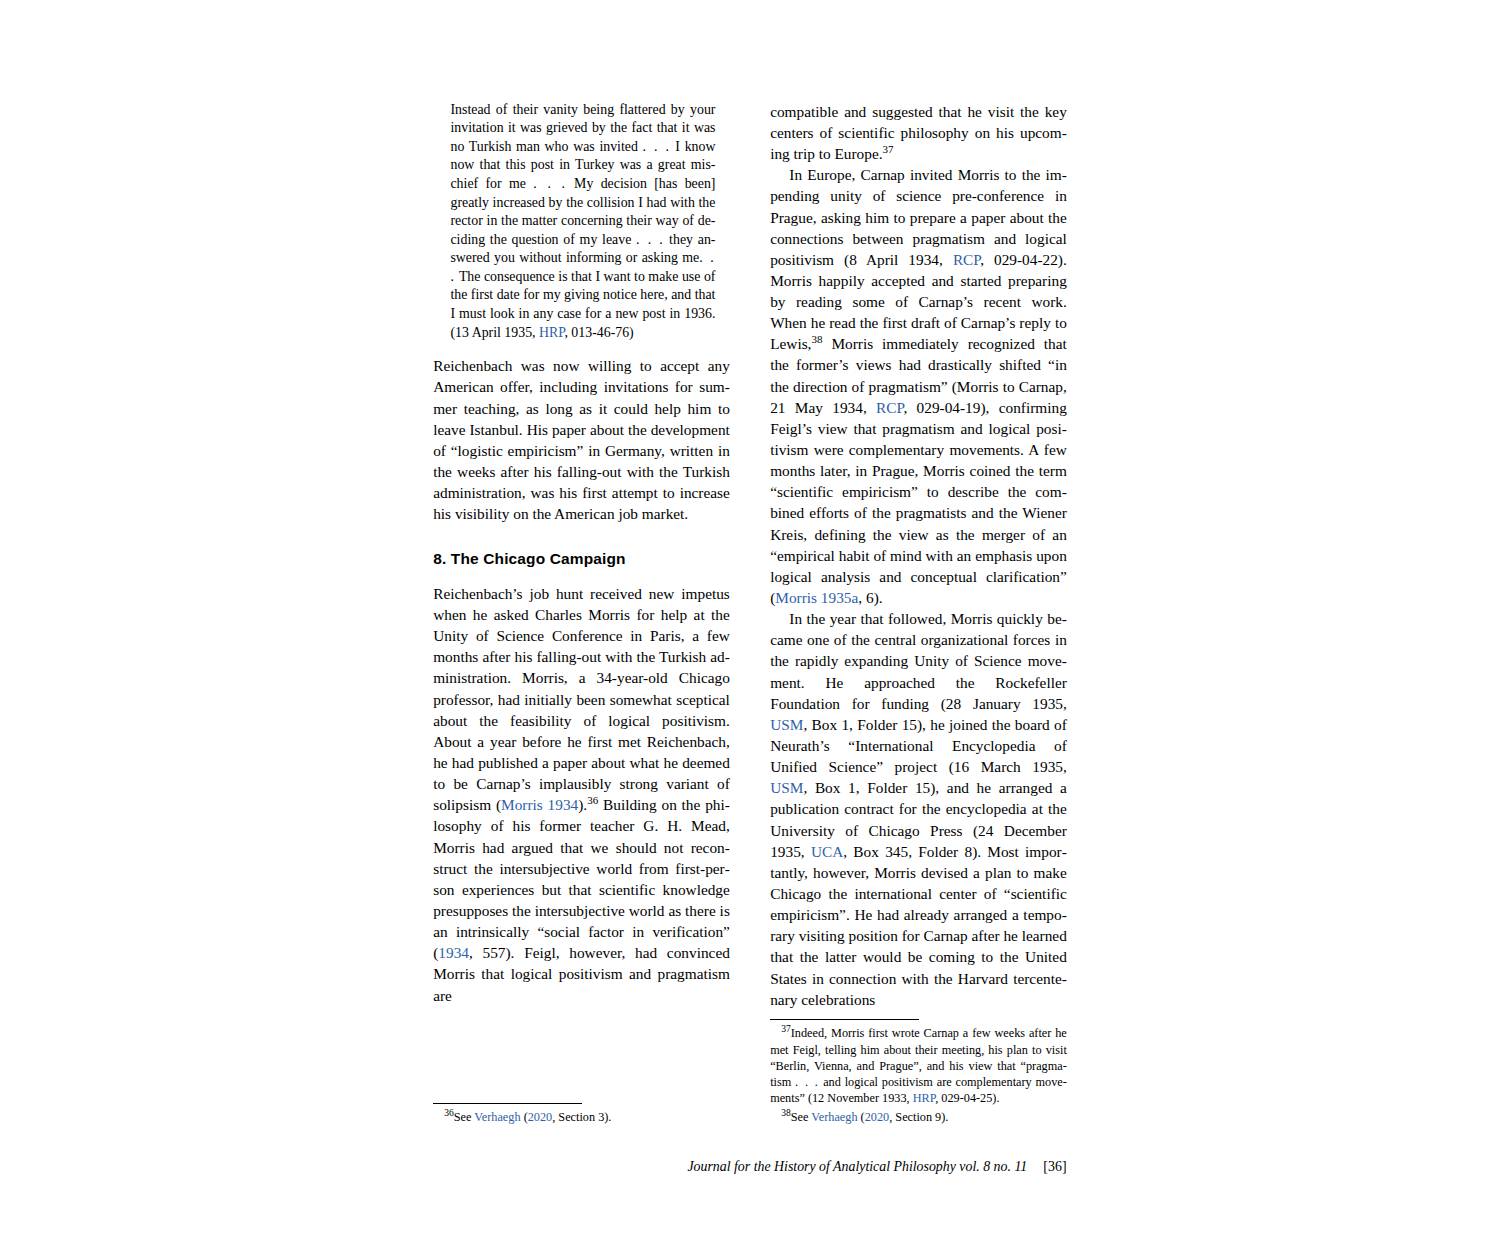Instead of their vanity being flattered by your invitation it was grieved by the fact that it was no Turkish man who was invited . . . I know now that this post in Turkey was a great mischief for me . . . My decision [has been] greatly increased by the collision I had with the rector in the matter concerning their way of deciding the question of my leave . . . they answered you without informing or asking me. . . The consequence is that I want to make use of the first date for my giving notice here, and that I must look in any case for a new post in 1936. (13 April 1935, HRP, 013-46-76)
Reichenbach was now willing to accept any American offer, including invitations for summer teaching, as long as it could help him to leave Istanbul. His paper about the development of “logistic empiricism” in Germany, written in the weeks after his falling-out with the Turkish administration, was his first attempt to increase his visibility on the American job market.
8. The Chicago Campaign
Reichenbach’s job hunt received new impetus when he asked Charles Morris for help at the Unity of Science Conference in Paris, a few months after his falling-out with the Turkish administration. Morris, a 34-year-old Chicago professor, had initially been somewhat sceptical about the feasibility of logical positivism. About a year before he first met Reichenbach, he had published a paper about what he deemed to be Carnap’s implausibly strong variant of solipsism (Morris 1934).36 Building on the philosophy of his former teacher G. H. Mead, Morris had argued that we should not reconstruct the intersubjective world from first-person experiences but that scientific knowledge presupposes the intersubjective world as there is an intrinsically “social factor in verification” (1934, 557). Feigl, however, had convinced Morris that logical positivism and pragmatism are
36See Verhaegh (2020, Section 3).
compatible and suggested that he visit the key centers of scientific philosophy on his upcoming trip to Europe.37
In Europe, Carnap invited Morris to the impending unity of science pre-conference in Prague, asking him to prepare a paper about the connections between pragmatism and logical positivism (8 April 1934, RCP, 029-04-22). Morris happily accepted and started preparing by reading some of Carnap’s recent work. When he read the first draft of Carnap’s reply to Lewis,38 Morris immediately recognized that the former’s views had drastically shifted “in the direction of pragmatism” (Morris to Carnap, 21 May 1934, RCP, 029-04-19), confirming Feigl’s view that pragmatism and logical positivism were complementary movements. A few months later, in Prague, Morris coined the term “scientific empiricism” to describe the combined efforts of the pragmatists and the Wiener Kreis, defining the view as the merger of an “empirical habit of mind with an emphasis upon logical analysis and conceptual clarification” (Morris 1935a, 6).
In the year that followed, Morris quickly became one of the central organizational forces in the rapidly expanding Unity of Science movement. He approached the Rockefeller Foundation for funding (28 January 1935, USM, Box 1, Folder 15), he joined the board of Neurath’s “International Encyclopedia of Unified Science” project (16 March 1935, USM, Box 1, Folder 15), and he arranged a publication contract for the encyclopedia at the University of Chicago Press (24 December 1935, UCA, Box 345, Folder 8). Most importantly, however, Morris devised a plan to make Chicago the international center of “scientific empiricism”. He had already arranged a temporary visiting position for Carnap after he learned that the latter would be coming to the United States in connection with the Harvard tercentenary celebrations
37Indeed, Morris first wrote Carnap a few weeks after he met Feigl, telling him about their meeting, his plan to visit “Berlin, Vienna, and Prague”, and his view that “pragmatism . . . and logical positivism are complementary movements” (12 November 1933, HRP, 029-04-25).
38See Verhaegh (2020, Section 9).
Journal for the History of Analytical Philosophy vol. 8 no. 11 [36]